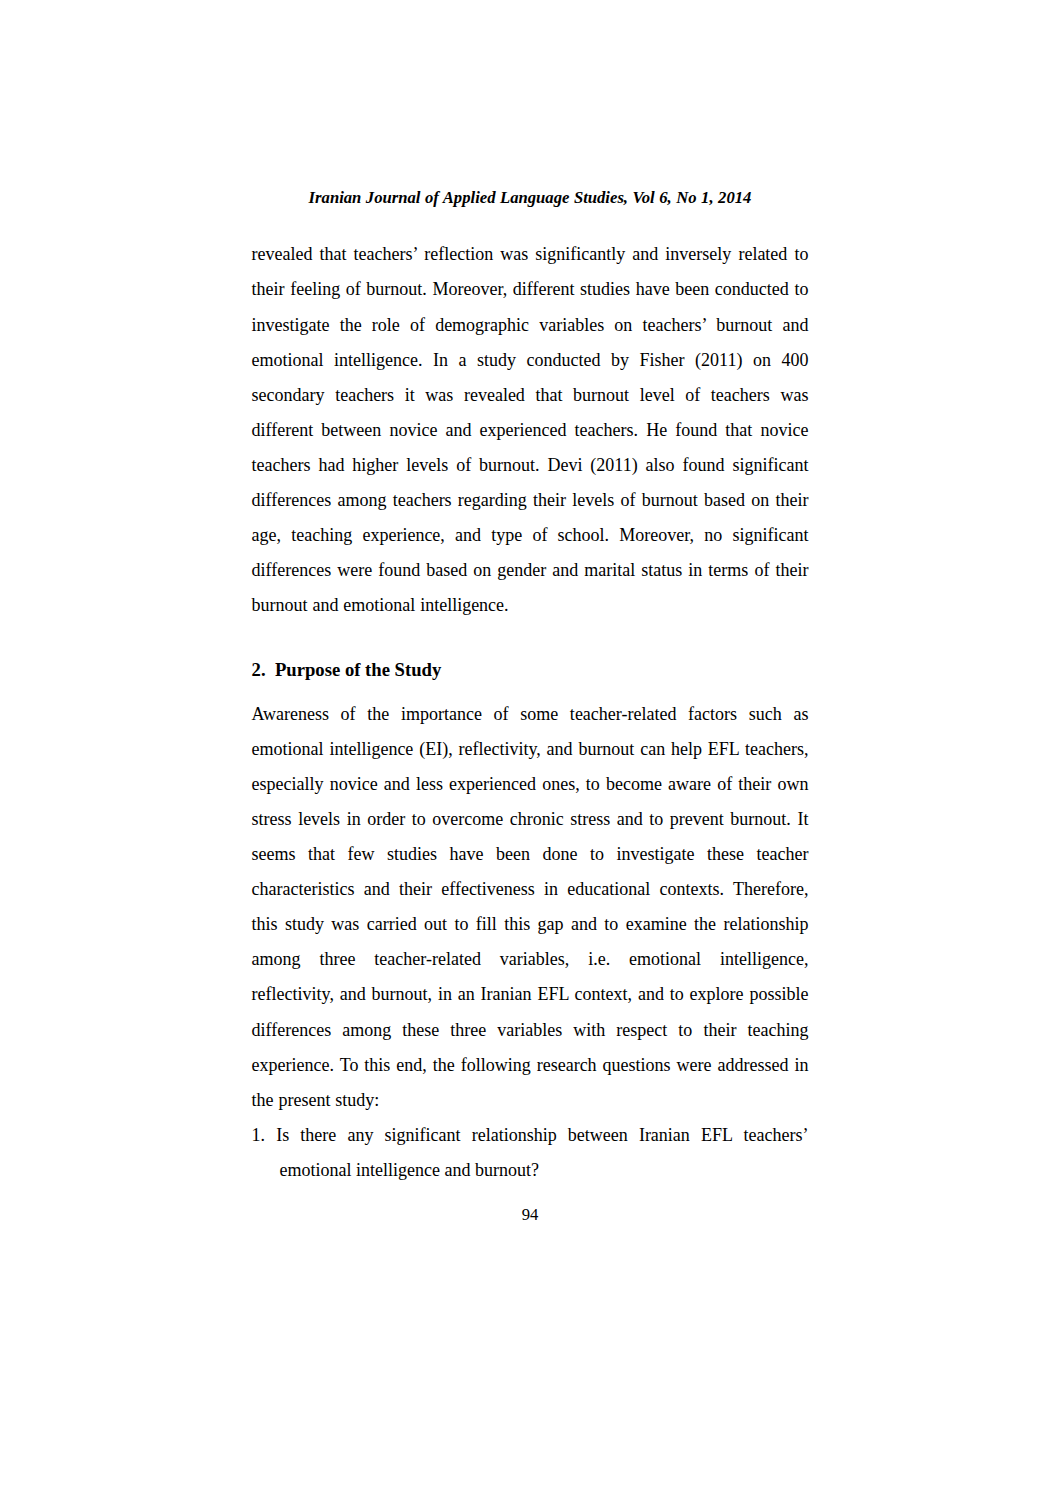Iranian Journal of Applied Language Studies, Vol 6, No 1, 2014
revealed that teachers’ reflection was significantly and inversely related to their feeling of burnout. Moreover, different studies have been conducted to investigate the role of demographic variables on teachers’ burnout and emotional intelligence. In a study conducted by Fisher (2011) on 400 secondary teachers it was revealed that burnout level of teachers was different between novice and experienced teachers. He found that novice teachers had higher levels of burnout. Devi (2011) also found significant differences among teachers regarding their levels of burnout based on their age, teaching experience, and type of school. Moreover, no significant differences were found based on gender and marital status in terms of their burnout and emotional intelligence.
2. Purpose of the Study
Awareness of the importance of some teacher-related factors such as emotional intelligence (EI), reflectivity, and burnout can help EFL teachers, especially novice and less experienced ones, to become aware of their own stress levels in order to overcome chronic stress and to prevent burnout. It seems that few studies have been done to investigate these teacher characteristics and their effectiveness in educational contexts. Therefore, this study was carried out to fill this gap and to examine the relationship among three teacher-related variables, i.e. emotional intelligence, reflectivity, and burnout, in an Iranian EFL context, and to explore possible differences among these three variables with respect to their teaching experience. To this end, the following research questions were addressed in the present study:
1. Is there any significant relationship between Iranian EFL teachers’ emotional intelligence and burnout?
94